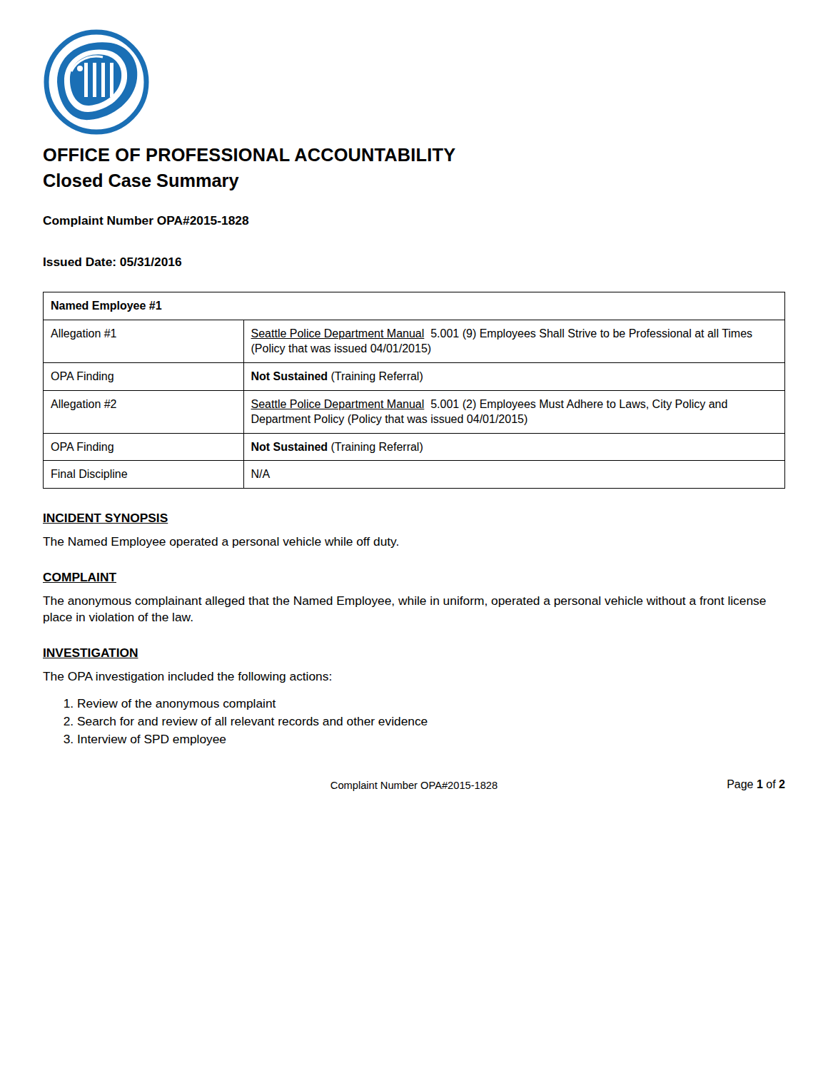OFFICE OF PROFESSIONAL ACCOUNTABILITY
Closed Case Summary
Complaint Number OPA#2015-1828
Issued Date: 05/31/2016
| Named Employee #1 |
| Allegation #1 | Seattle Police Department Manual 5.001 (9) Employees Shall Strive to be Professional at all Times (Policy that was issued 04/01/2015) |
| OPA Finding | Not Sustained (Training Referral) |
| Allegation #2 | Seattle Police Department Manual 5.001 (2) Employees Must Adhere to Laws, City Policy and Department Policy (Policy that was issued 04/01/2015) |
| OPA Finding | Not Sustained (Training Referral) |
| Final Discipline | N/A |
INCIDENT SYNOPSIS
The Named Employee operated a personal vehicle while off duty.
COMPLAINT
The anonymous complainant alleged that the Named Employee, while in uniform, operated a personal vehicle without a front license place in violation of the law.
INVESTIGATION
The OPA investigation included the following actions:
Review of the anonymous complaint
Search for and review of all relevant records and other evidence
Interview of SPD employee
Page 1 of 2
Complaint Number OPA#2015-1828